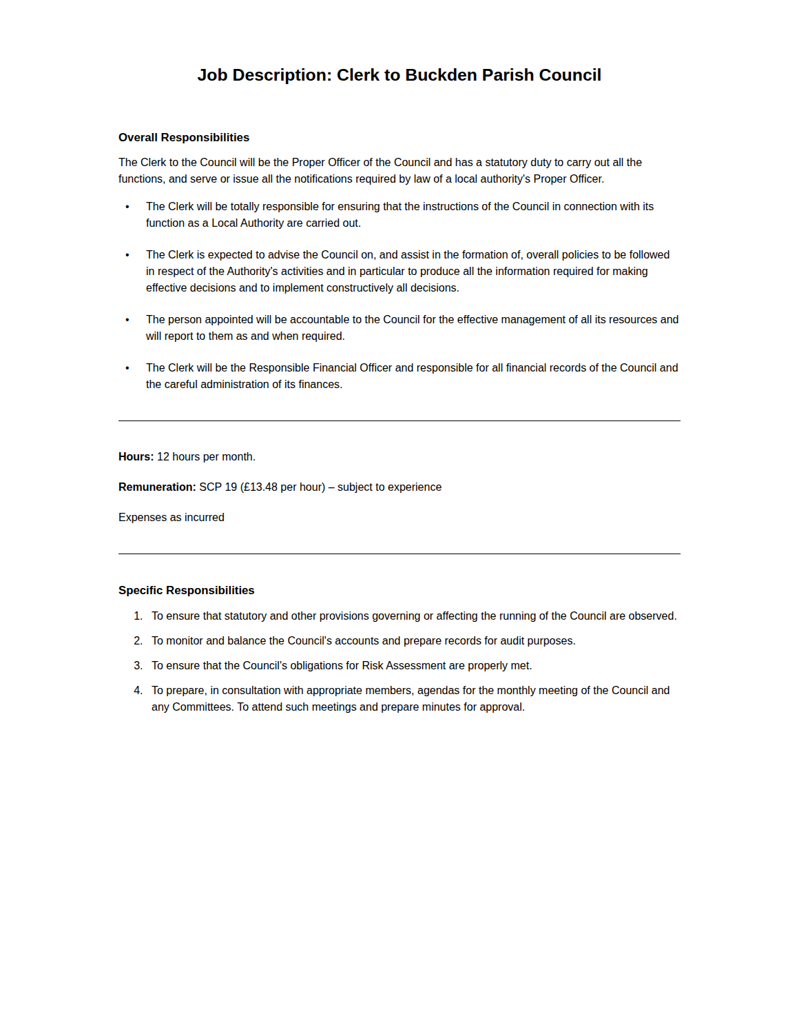Job Description: Clerk to Buckden Parish Council
Overall Responsibilities
The Clerk to the Council will be the Proper Officer of the Council and has a statutory duty to carry out all the functions, and serve or issue all the notifications required by law of a local authority's Proper Officer.
The Clerk will be totally responsible for ensuring that the instructions of the Council in connection with its function as a Local Authority are carried out.
The Clerk is expected to advise the Council on, and assist in the formation of, overall policies to be followed in respect of the Authority's activities and in particular to produce all the information required for making effective decisions and to implement constructively all decisions.
The person appointed will be accountable to the Council for the effective management of all its resources and will report to them as and when required.
The Clerk will be the Responsible Financial Officer and responsible for all financial records of the Council and the careful administration of its finances.
Hours: 12 hours per month.
Remuneration: SCP 19 (£13.48 per hour) – subject to experience
Expenses as incurred
Specific Responsibilities
To ensure that statutory and other provisions governing or affecting the running of the Council are observed.
To monitor and balance the Council's accounts and prepare records for audit purposes.
To ensure that the Council's obligations for Risk Assessment are properly met.
To prepare, in consultation with appropriate members, agendas for the monthly meeting of the Council and any Committees. To attend such meetings and prepare minutes for approval.